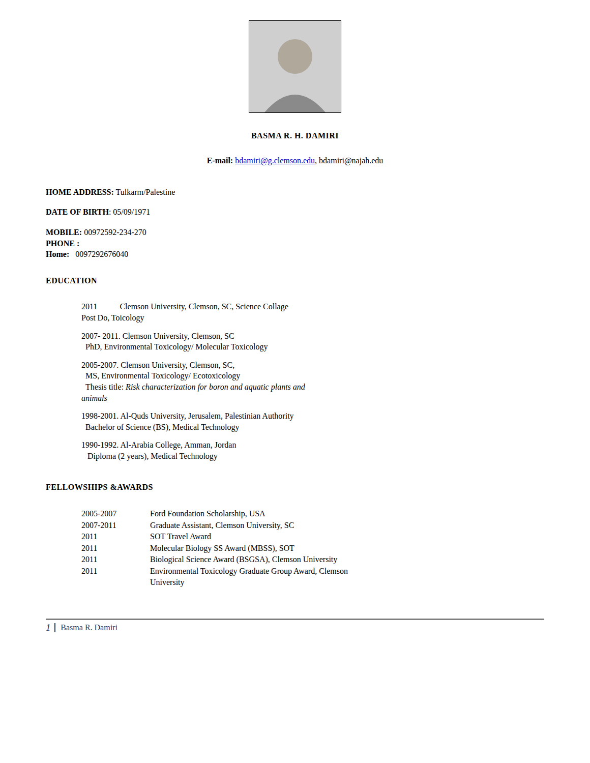BASMA R. H. DAMIRI
E-mail: bdamiri@g.clemson.edu, bdamiri@najah.edu
HOME ADDRESS: Tulkarm/Palestine
DATE OF BIRTH: 05/09/1971
MOBILE: 00972592-234-270
PHONE :
Home: 0097292676040
EDUCATION
2011 Clemson University, Clemson, SC, Science Collage
Post Do, Toicology
2007- 2011. Clemson University, Clemson, SC
PhD, Environmental Toxicology/ Molecular Toxicology
2005-2007. Clemson University, Clemson, SC,
MS, Environmental Toxicology/ Ecotoxicology
Thesis title: Risk characterization for boron and aquatic plants and
animals
1998-2001. Al-Quds University, Jerusalem, Palestinian Authority
Bachelor of Science (BS), Medical Technology
1990-1992. Al-Arabia College, Amman, Jordan
Diploma (2 years), Medical Technology
FELLOWSHIPS &AWARDS
| 2005-2007 | Ford Foundation Scholarship, USA |
| 2007-2011 | Graduate Assistant, Clemson University, SC |
| 2011 | SOT Travel Award |
| 2011 | Molecular Biology SS Award (MBSS), SOT |
| 2011 | Biological Science Award (BSGSA), Clemson University |
| 2011 | Environmental Toxicology Graduate Group Award, Clemson University |
1 Basma R. Damiri